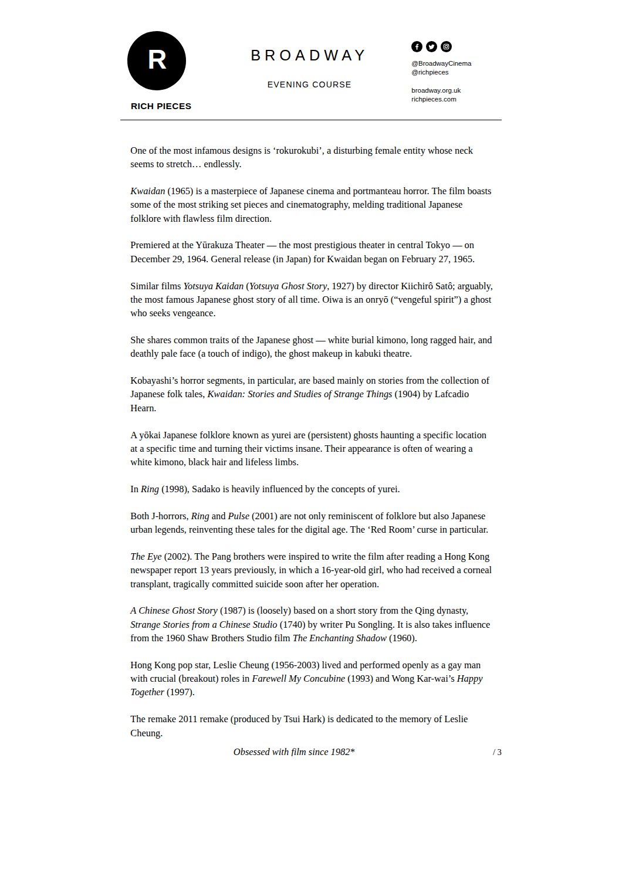R
RICH PIECES
BROADWAY
EVENING COURSE
@BroadwayCinema
@richpieces
broadway.org.uk
richpieces.com
One of the most infamous designs is ‘rokurokubi’, a disturbing female entity whose neck seems to stretch… endlessly.
Kwaidan (1965) is a masterpiece of Japanese cinema and portmanteau horror. The film boasts some of the most striking set pieces and cinematography, melding traditional Japanese folklore with flawless film direction.
Premiered at the Yūrakuza Theater ― the most prestigious theater in central Tokyo ― on December 29, 1964. General release (in Japan) for Kwaidan began on February 27, 1965.
Similar films Yotsuya Kaidan (Yotsuya Ghost Story, 1927) by director Kiichirô Satô; arguably, the most famous Japanese ghost story of all time. Oiwa is an onryō (“vengeful spirit”) a ghost who seeks vengeance.
She shares common traits of the Japanese ghost ― white burial kimono, long ragged hair, and deathly pale face (a touch of indigo), the ghost makeup in kabuki theatre.
Kobayashi’s horror segments, in particular, are based mainly on stories from the collection of Japanese folk tales, Kwaidan: Stories and Studies of Strange Things (1904) by Lafcadio Hearn.
A yōkai Japanese folklore known as yurei are (persistent) ghosts haunting a specific location at a specific time and turning their victims insane. Their appearance is often of wearing a white kimono, black hair and lifeless limbs.
In Ring (1998), Sadako is heavily influenced by the concepts of yurei.
Both J-horrors, Ring and Pulse (2001) are not only reminiscent of folklore but also Japanese urban legends, reinventing these tales for the digital age. The ‘Red Room’ curse in particular.
The Eye (2002). The Pang brothers were inspired to write the film after reading a Hong Kong newspaper report 13 years previously, in which a 16-year-old girl, who had received a corneal transplant, tragically committed suicide soon after her operation.
A Chinese Ghost Story (1987) is (loosely) based on a short story from the Qing dynasty, Strange Stories from a Chinese Studio (1740) by writer Pu Songling. It is also takes influence from the 1960 Shaw Brothers Studio film The Enchanting Shadow (1960).
Hong Kong pop star, Leslie Cheung (1956-2003) lived and performed openly as a gay man with crucial (breakout) roles in Farewell My Concubine (1993) and Wong Kar-wai’s Happy Together (1997).
The remake 2011 remake (produced by Tsui Hark) is dedicated to the memory of Leslie Cheung.
Obsessed with film since 1982*
/ 3